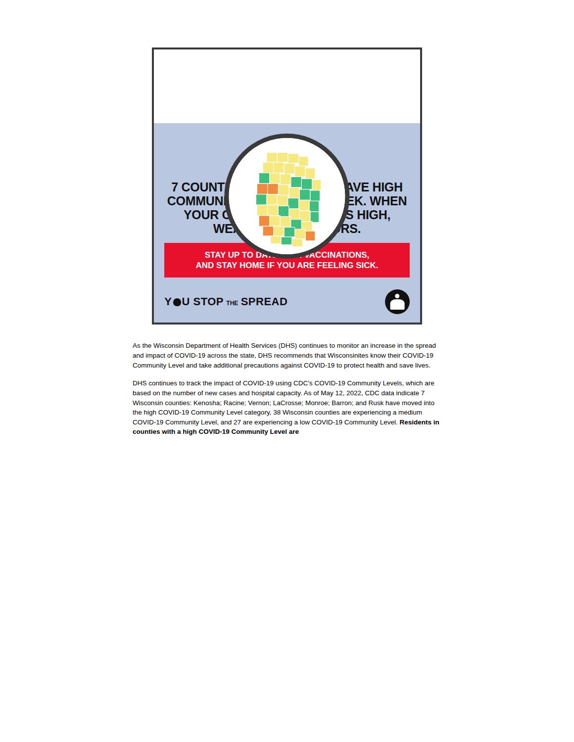7 counties in Wisconsin have high community levels this week. When your community level is high, wear masks indoors.
Stay up to date with vaccinations,
and stay home if you are feeling sick.
Y U STOP THE SPREAD
As the Wisconsin Department of Health Services (DHS) continues to monitor an increase in the spread and impact of COVID-19 across the state, DHS recommends that Wisconsinites know their COVID-19 Community Level and take additional precautions against COVID-19 to protect health and save lives.
DHS continues to track the impact of COVID-19 using CDC’s COVID-19 Community Levels, which are based on the number of new cases and hospital capacity. As of May 12, 2022, CDC data indicate 7 Wisconsin counties: Kenosha; Racine; Vernon; LaCrosse; Monroe; Barron; and Rusk have moved into the high COVID-19 Community Level category, 38 Wisconsin counties are experiencing a medium COVID-19 Community Level, and 27 are experiencing a low COVID-19 Community Level. Residents in counties with a high COVID-19 Community Level are